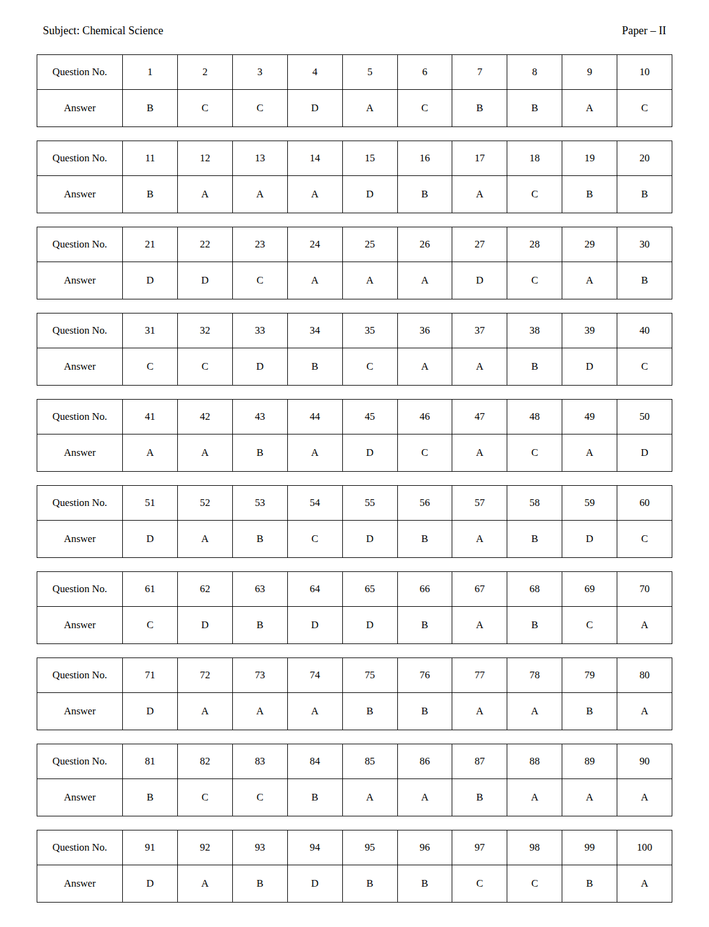Subject: Chemical Science Paper – II
| Question No. | 1 | 2 | 3 | 4 | 5 | 6 | 7 | 8 | 9 | 10 |
| Answer | B | C | C | D | A | C | B | B | A | C |
| Question No. | 11 | 12 | 13 | 14 | 15 | 16 | 17 | 18 | 19 | 20 |
| Answer | B | A | A | A | D | B | A | C | B | B |
| Question No. | 21 | 22 | 23 | 24 | 25 | 26 | 27 | 28 | 29 | 30 |
| Answer | D | D | C | A | A | A | D | C | A | B |
| Question No. | 31 | 32 | 33 | 34 | 35 | 36 | 37 | 38 | 39 | 40 |
| Answer | C | C | D | B | C | A | A | B | D | C |
| Question No. | 41 | 42 | 43 | 44 | 45 | 46 | 47 | 48 | 49 | 50 |
| Answer | A | A | B | A | D | C | A | C | A | D |
| Question No. | 51 | 52 | 53 | 54 | 55 | 56 | 57 | 58 | 59 | 60 |
| Answer | D | A | B | C | D | B | A | B | D | C |
| Question No. | 61 | 62 | 63 | 64 | 65 | 66 | 67 | 68 | 69 | 70 |
| Answer | C | D | B | D | D | B | A | B | C | A |
| Question No. | 71 | 72 | 73 | 74 | 75 | 76 | 77 | 78 | 79 | 80 |
| Answer | D | A | A | A | B | B | A | A | B | A |
| Question No. | 81 | 82 | 83 | 84 | 85 | 86 | 87 | 88 | 89 | 90 |
| Answer | B | C | C | B | A | A | B | A | A | A |
| Question No. | 91 | 92 | 93 | 94 | 95 | 96 | 97 | 98 | 99 | 100 |
| Answer | D | A | B | D | B | B | C | C | B | A |